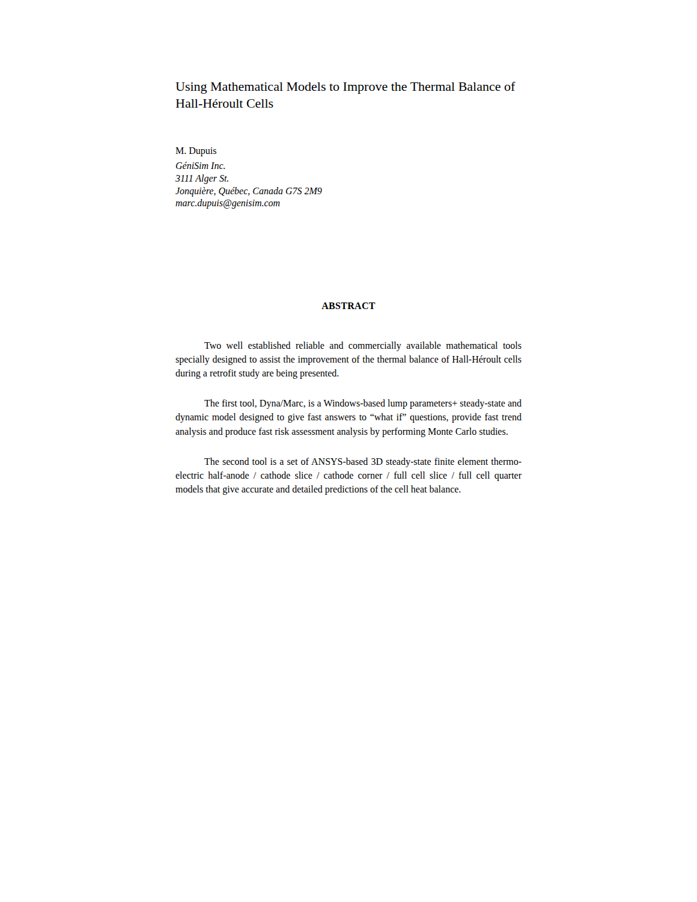Using Mathematical Models to Improve the Thermal Balance of Hall-Héroult Cells
M. Dupuis
GéniSim Inc.
3111 Alger St.
Jonquière, Québec, Canada G7S 2M9
marc.dupuis@genisim.com
ABSTRACT
Two well established reliable and commercially available mathematical tools specially designed to assist the improvement of the thermal balance of Hall-Héroult cells during a retrofit study are being presented.
The first tool, Dyna/Marc, is a Windows-based lump parameters+ steady-state and dynamic model designed to give fast answers to “what if” questions, provide fast trend analysis and produce fast risk assessment analysis by performing Monte Carlo studies.
The second tool is a set of ANSYS-based 3D steady-state finite element thermo-electric half-anode / cathode slice / cathode corner / full cell slice / full cell quarter models that give accurate and detailed predictions of the cell heat balance.